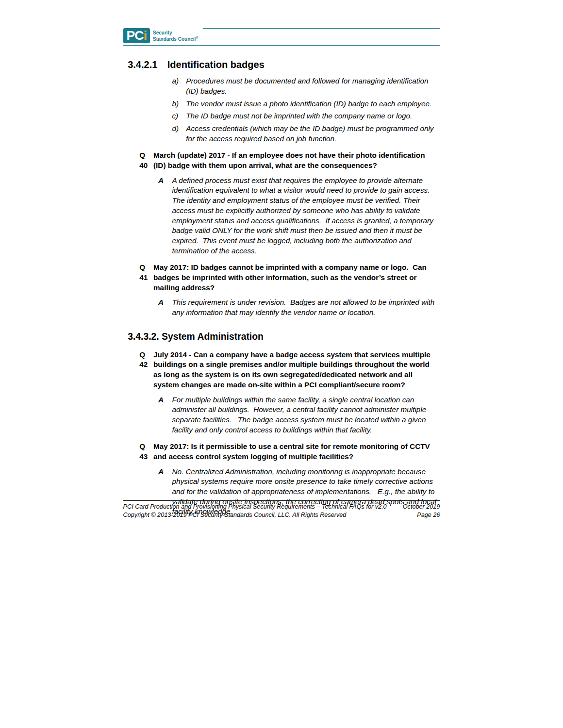PCi
Security
Standards Council®
3.4.2.1 Identification badges
a) Procedures must be documented and followed for managing identification (ID) badges.
b) The vendor must issue a photo identification (ID) badge to each employee.
c) The ID badge must not be imprinted with the company name or logo.
d) Access credentials (which may be the ID badge) must be programmed only for the access required based on job function.
Q 40
March (update) 2017 - If an employee does not have their photo identification (ID) badge with them upon arrival, what are the consequences?
A
A defined process must exist that requires the employee to provide alternate identification equivalent to what a visitor would need to provide to gain access. The identity and employment status of the employee must be verified. Their access must be explicitly authorized by someone who has ability to validate employment status and access qualifications. If access is granted, a temporary badge valid ONLY for the work shift must then be issued and then it must be expired. This event must be logged, including both the authorization and termination of the access.
Q 41
May 2017: ID badges cannot be imprinted with a company name or logo. Can badges be imprinted with other information, such as the vendor’s street or mailing address?
A
This requirement is under revision. Badges are not allowed to be imprinted with any information that may identify the vendor name or location.
3.4.3.2. System Administration
Q 42
July 2014 - Can a company have a badge access system that services multiple buildings on a single premises and/or multiple buildings throughout the world as long as the system is on its own segregated/dedicated network and all system changes are made on-site within a PCI compliant/secure room?
A
For multiple buildings within the same facility, a single central location can administer all buildings. However, a central facility cannot administer multiple separate facilities. The badge access system must be located within a given facility and only control access to buildings within that facility.
Q 43
May 2017: Is it permissible to use a central site for remote monitoring of CCTV and access control system logging of multiple facilities?
A
No. Centralized Administration, including monitoring is inappropriate because physical systems require more onsite presence to take timely corrective actions and for the validation of appropriateness of implementations. E.g., the ability to validate during onsite inspections, the correcting of camera dead spots and local facility knowledge.
PCI Card Production and Provisioning Physical Security Requirements – Technical FAQs for v2.0
October 2019
Copyright © 2013-2019 PCI Security Standards Council, LLC. All Rights Reserved
Page 26